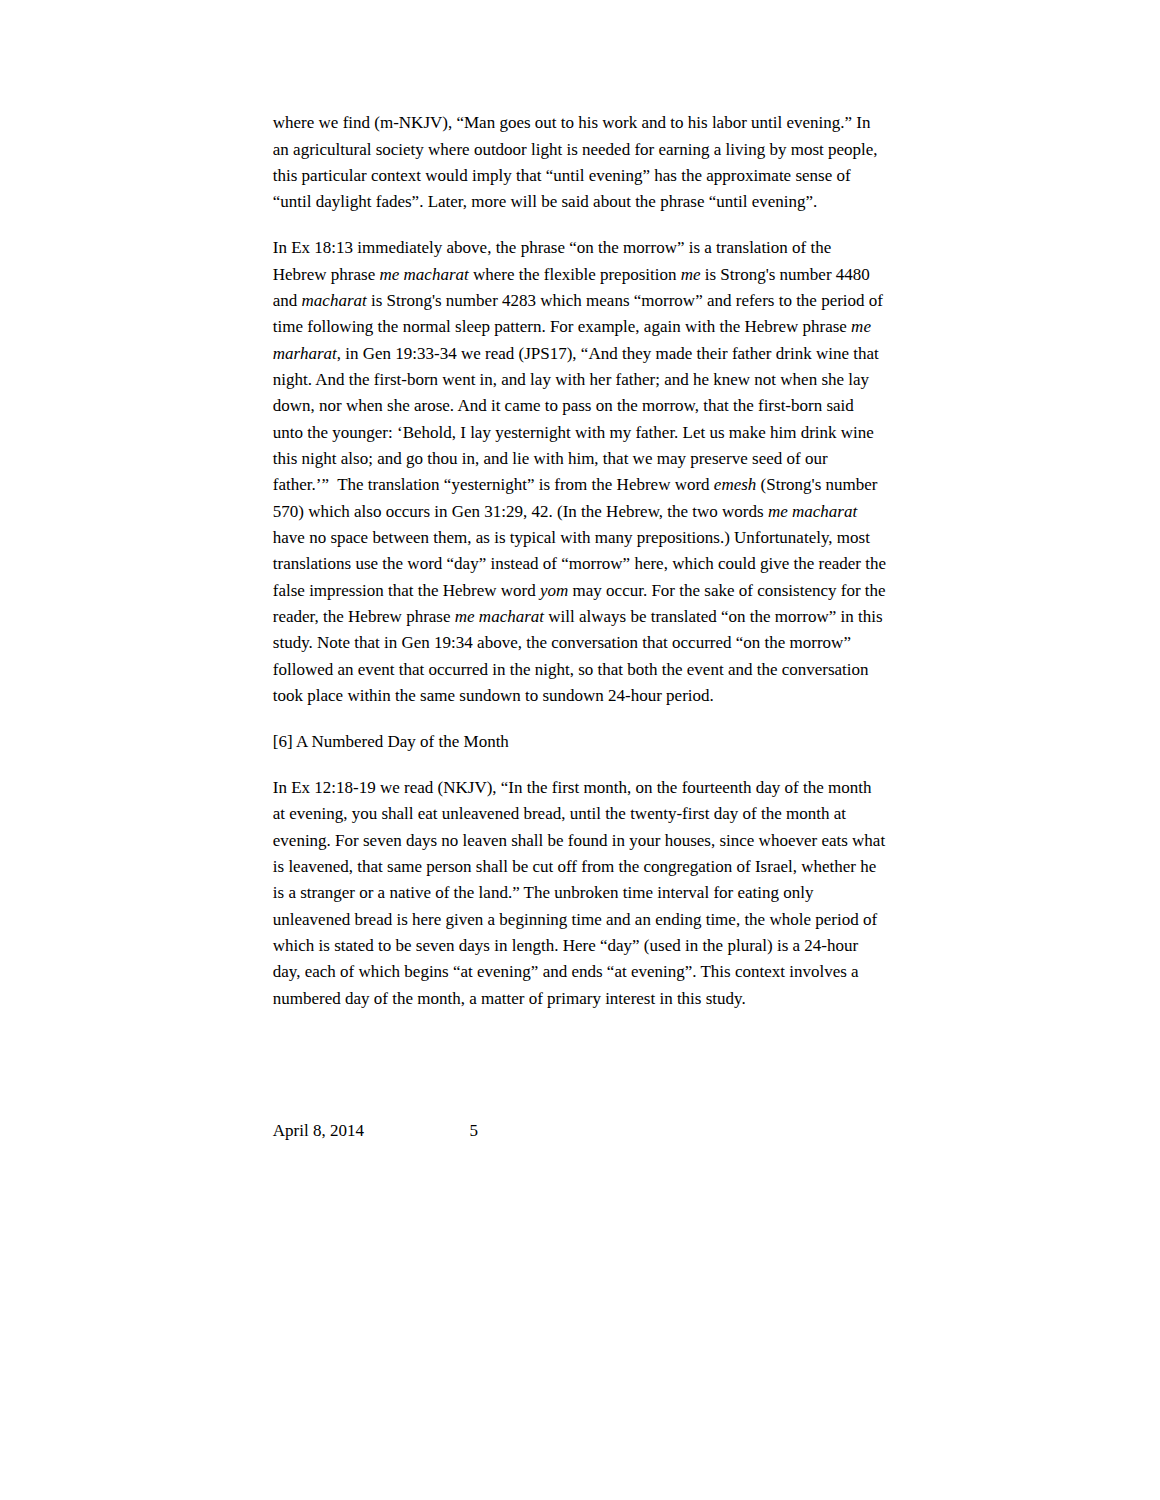where we find (m-NKJV), “Man goes out to his work and to his labor until evening.” In an agricultural society where outdoor light is needed for earning a living by most people, this particular context would imply that “until evening” has the approximate sense of “until daylight fades”. Later, more will be said about the phrase “until evening”.
In Ex 18:13 immediately above, the phrase “on the morrow” is a translation of the Hebrew phrase me macharat where the flexible preposition me is Strong's number 4480 and macharat is Strong's number 4283 which means “morrow” and refers to the period of time following the normal sleep pattern. For example, again with the Hebrew phrase me marharat, in Gen 19:33-34 we read (JPS17), “And they made their father drink wine that night. And the first-born went in, and lay with her father; and he knew not when she lay down, nor when she arose. And it came to pass on the morrow, that the first-born said unto the younger: ‘Behold, I lay yesternight with my father. Let us make him drink wine this night also; and go thou in, and lie with him, that we may preserve seed of our father.’” The translation “yesternight” is from the Hebrew word emesh (Strong's number 570) which also occurs in Gen 31:29, 42. (In the Hebrew, the two words me macharat have no space between them, as is typical with many prepositions.) Unfortunately, most translations use the word “day” instead of “morrow” here, which could give the reader the false impression that the Hebrew word yom may occur. For the sake of consistency for the reader, the Hebrew phrase me macharat will always be translated “on the morrow” in this study. Note that in Gen 19:34 above, the conversation that occurred “on the morrow” followed an event that occurred in the night, so that both the event and the conversation took place within the same sundown to sundown 24-hour period.
[6] A Numbered Day of the Month
In Ex 12:18-19 we read (NKJV), “In the first month, on the fourteenth day of the month at evening, you shall eat unleavened bread, until the twenty-first day of the month at evening. For seven days no leaven shall be found in your houses, since whoever eats what is leavened, that same person shall be cut off from the congregation of Israel, whether he is a stranger or a native of the land.” The unbroken time interval for eating only unleavened bread is here given a beginning time and an ending time, the whole period of which is stated to be seven days in length. Here “day” (used in the plural) is a 24-hour day, each of which begins “at evening” and ends “at evening”. This context involves a numbered day of the month, a matter of primary interest in this study.
April 8, 2014 5